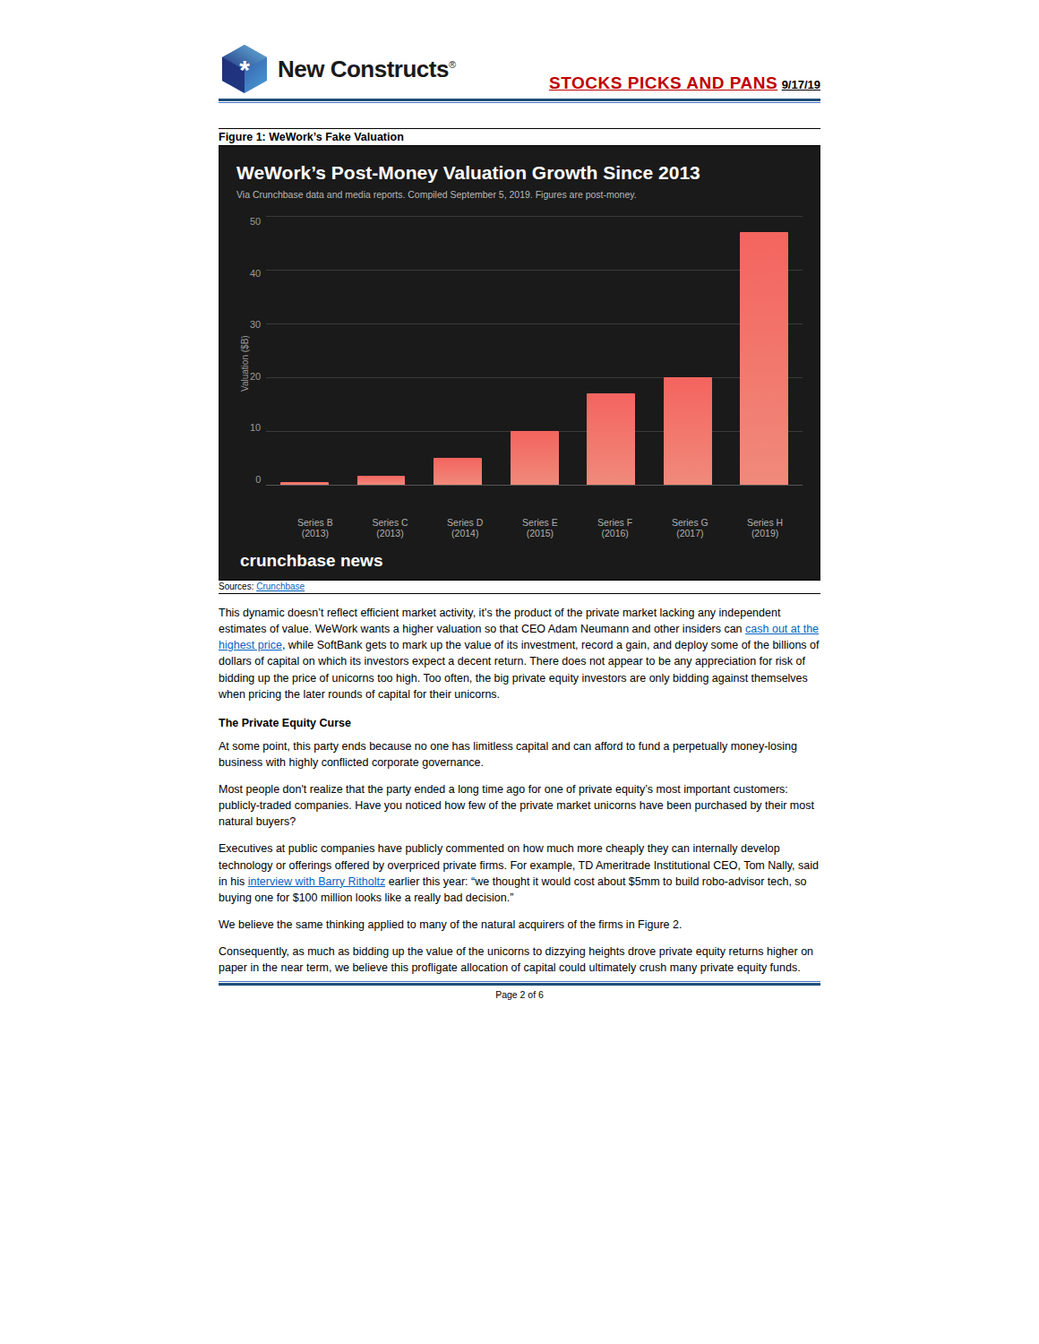*
New Constructs®
STOCKS PICKS AND PANS 9/17/19
Figure 1: WeWork’s Fake Valuation
WeWork’s Post-Money Valuation Growth Since 2013
Via Crunchbase data and media reports. Compiled September 5, 2019. Figures are post-money.
Valuation ($B)
50 40 30 20 10 0
Series B (2013) Series C (2013) Series D (2014) Series E (2015) Series F (2016) Series G (2017) Series H (2019)
crunchbase news
Sources: Crunchbase
This dynamic doesn’t reflect efficient market activity, it’s the product of the private market lacking any independent estimates of value. WeWork wants a higher valuation so that CEO Adam Neumann and other insiders can cash out at the highest price, while SoftBank gets to mark up the value of its investment, record a gain, and deploy some of the billions of dollars of capital on which its investors expect a decent return. There does not appear to be any appreciation for risk of bidding up the price of unicorns too high. Too often, the big private equity investors are only bidding against themselves when pricing the later rounds of capital for their unicorns.
The Private Equity Curse
At some point, this party ends because no one has limitless capital and can afford to fund a perpetually money-losing business with highly conflicted corporate governance.
Most people don't realize that the party ended a long time ago for one of private equity’s most important customers: publicly-traded companies. Have you noticed how few of the private market unicorns have been purchased by their most natural buyers?
Executives at public companies have publicly commented on how much more cheaply they can internally develop technology or offerings offered by overpriced private firms. For example, TD Ameritrade Institutional CEO, Tom Nally, said in his interview with Barry Ritholtz earlier this year: “we thought it would cost about $5mm to build robo-advisor tech, so buying one for $100 million looks like a really bad decision.”
We believe the same thinking applied to many of the natural acquirers of the firms in Figure 2.
Consequently, as much as bidding up the value of the unicorns to dizzying heights drove private equity returns higher on paper in the near term, we believe this profligate allocation of capital could ultimately crush many private equity funds.
Page 2 of 6